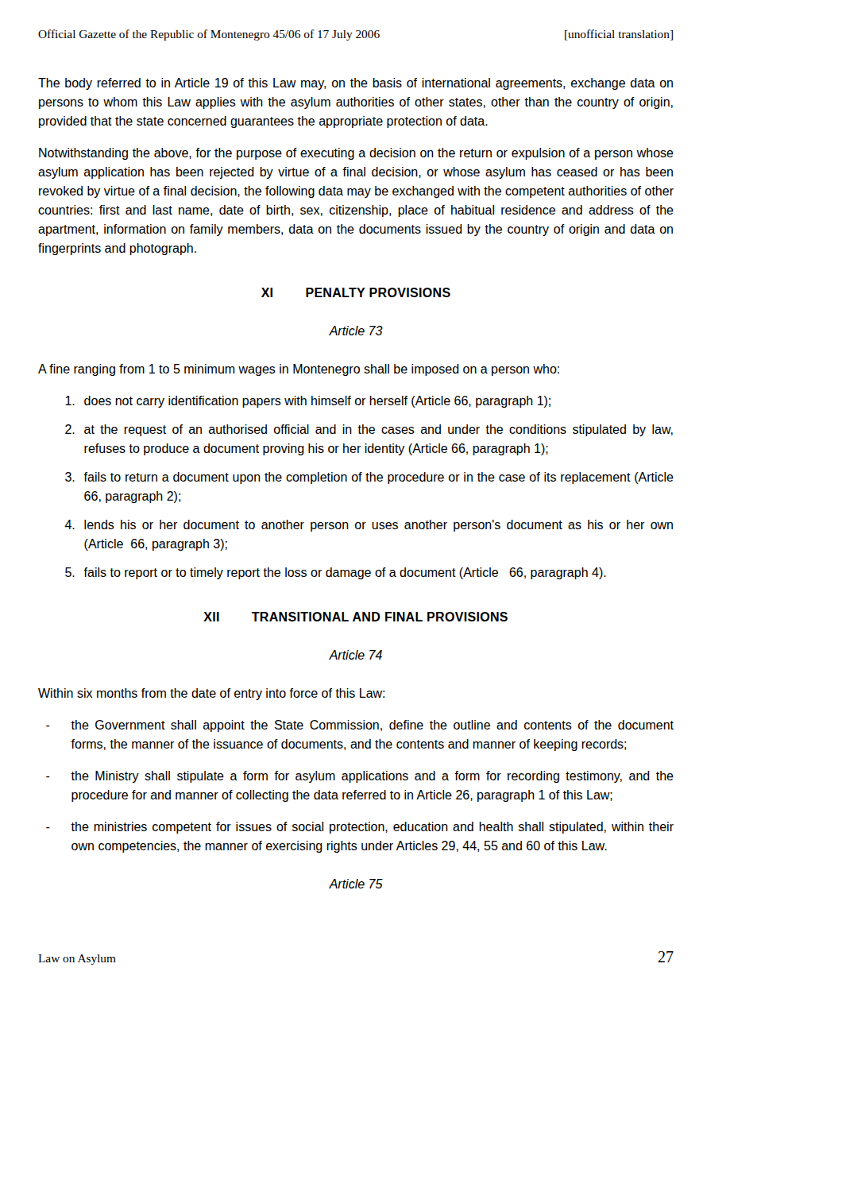Official Gazette of the Republic of Montenegro 45/06 of 17 July 2006 [unofficial translation]
The body referred to in Article 19 of this Law may, on the basis of international agreements, exchange data on persons to whom this Law applies with the asylum authorities of other states, other than the country of origin, provided that the state concerned guarantees the appropriate protection of data.
Notwithstanding the above, for the purpose of executing a decision on the return or expulsion of a person whose asylum application has been rejected by virtue of a final decision, or whose asylum has ceased or has been revoked by virtue of a final decision, the following data may be exchanged with the competent authorities of other countries: first and last name, date of birth, sex, citizenship, place of habitual residence and address of the apartment, information on family members, data on the documents issued by the country of origin and data on fingerprints and photograph.
XIPENALTY PROVISIONS
Article 73
A fine ranging from 1 to 5 minimum wages in Montenegro shall be imposed on a person who:
does not carry identification papers with himself or herself (Article 66, paragraph 1);
at the request of an authorised official and in the cases and under the conditions stipulated by law, refuses to produce a document proving his or her identity (Article 66, paragraph 1);
fails to return a document upon the completion of the procedure or in the case of its replacement (Article 66, paragraph 2);
lends his or her document to another person or uses another person's document as his or her own (Article 66, paragraph 3);
fails to report or to timely report the loss or damage of a document (Article 66, paragraph 4).
XIITRANSITIONAL AND FINAL PROVISIONS
Article 74
Within six months from the date of entry into force of this Law:
the Government shall appoint the State Commission, define the outline and contents of the document forms, the manner of the issuance of documents, and the contents and manner of keeping records;
the Ministry shall stipulate a form for asylum applications and a form for recording testimony, and the procedure for and manner of collecting the data referred to in Article 26, paragraph 1 of this Law;
the ministries competent for issues of social protection, education and health shall stipulated, within their own competencies, the manner of exercising rights under Articles 29, 44, 55 and 60 of this Law.
Article 75
Law on Asylum 27